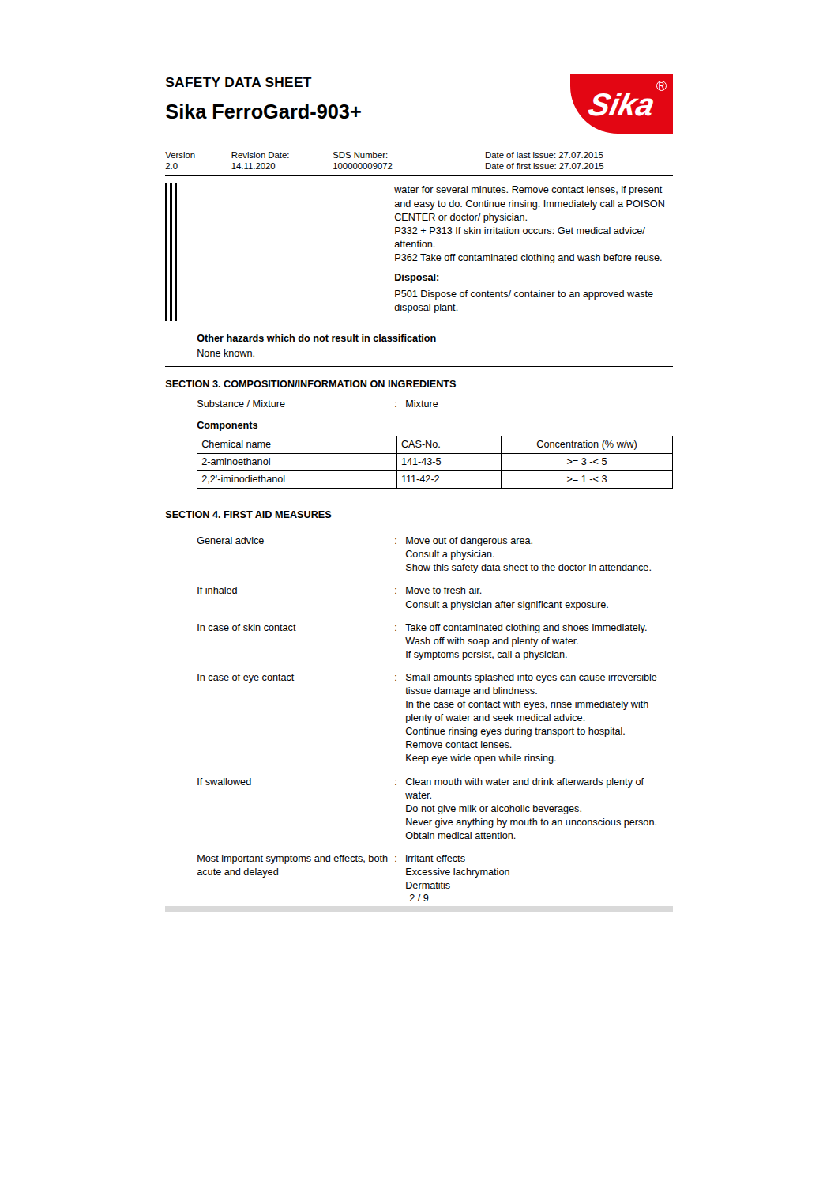SAFETY DATA SHEET
Sika FerroGard-903+
Sika
R
| Version | Revision Date: | SDS Number: | Date of last issue: 27.07.2015 |
| 2.0 | 14.11.2020 | 100000009072 | Date of first issue: 27.07.2015 |
water for several minutes. Remove contact lenses, if present and easy to do. Continue rinsing. Immediately call a POISON CENTER or doctor/ physician.
P332 + P313 If skin irritation occurs: Get medical advice/ attention.
P362 Take off contaminated clothing and wash before reuse.
Disposal:
P501 Dispose of contents/ container to an approved waste disposal plant.
Other hazards which do not result in classification
None known.
SECTION 3. COMPOSITION/INFORMATION ON INGREDIENTS
Substance / Mixture
:
Mixture
Components
| Chemical name | CAS-No. | Concentration (% w/w) |
| 2-aminoethanol | 141-43-5 | >= 3 -< 5 |
| 2,2'-iminodiethanol | 111-42-2 | >= 1 -< 3 |
SECTION 4. FIRST AID MEASURES
General advice
:
Move out of dangerous area.
Consult a physician.
Show this safety data sheet to the doctor in attendance.
If inhaled
:
Move to fresh air.
Consult a physician after significant exposure.
In case of skin contact
:
Take off contaminated clothing and shoes immediately.
Wash off with soap and plenty of water.
If symptoms persist, call a physician.
In case of eye contact
:
Small amounts splashed into eyes can cause irreversible tissue damage and blindness.
In the case of contact with eyes, rinse immediately with plenty of water and seek medical advice.
Continue rinsing eyes during transport to hospital.
Remove contact lenses.
Keep eye wide open while rinsing.
If swallowed
:
Clean mouth with water and drink afterwards plenty of water.
Do not give milk or alcoholic beverages.
Never give anything by mouth to an unconscious person.
Obtain medical attention.
Most important symptoms and effects, both acute and delayed
:
irritant effects
Excessive lachrymation
Dermatitis
2 / 9